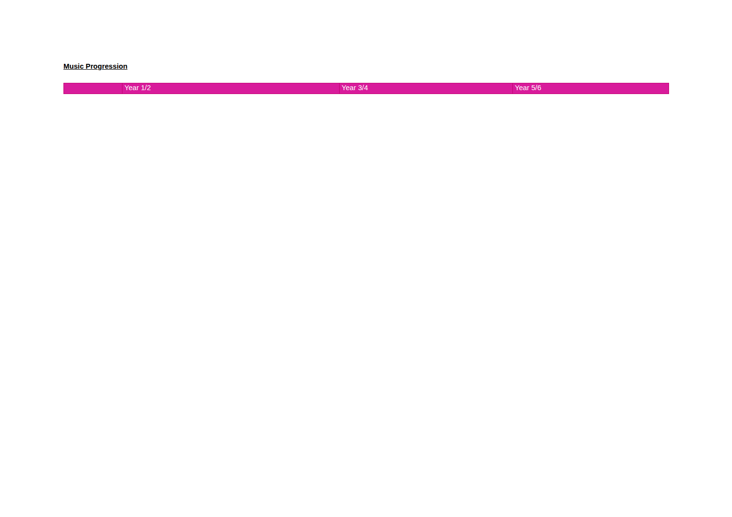Music Progression
| | Year 1/2 | Year 3/4 | Year 5/6 |
| --- | --- | --- | --- |